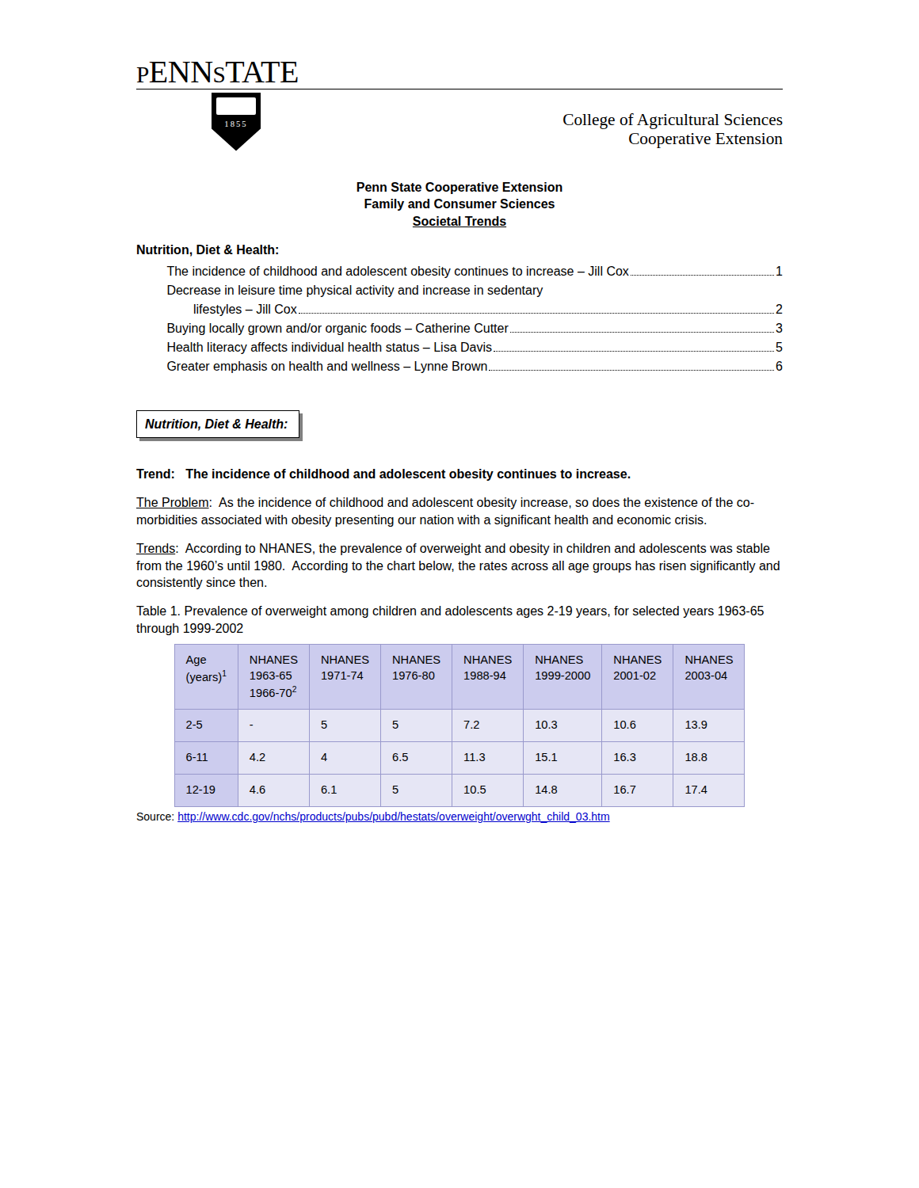PENNSTATE
1855
College of Agricultural Sciences
Cooperative Extension
Penn State Cooperative Extension
Family and Consumer Sciences
Societal Trends
Nutrition, Diet & Health:
The incidence of childhood and adolescent obesity continues to increase – Jill Cox 1
Decrease in leisure time physical activity and increase in sedentary
lifestyles – Jill Cox 2
Buying locally grown and/or organic foods – Catherine Cutter 3
Health literacy affects individual health status – Lisa Davis 5
Greater emphasis on health and wellness – Lynne Brown 6
Nutrition, Diet & Health:
Trend: The incidence of childhood and adolescent obesity continues to increase.
The Problem: As the incidence of childhood and adolescent obesity increase, so does the existence of the co- morbidities associated with obesity presenting our nation with a significant health and economic crisis.
Trends: According to NHANES, the prevalence of overweight and obesity in children and adolescents was stable from the 1960’s until 1980. According to the chart below, the rates across all age groups has risen significantly and consistently since then.
Table 1. Prevalence of overweight among children and adolescents ages 2-19 years, for selected years 1963-65 through 1999-2002
| Age (years) 1 | NHANES 1963-65 1966-70 2 | NHANES 1971-74 | NHANES 1976-80 | NHANES 1988-94 | NHANES 1999-2000 | NHANES 2001-02 | NHANES 2003-04 |
| --- | --- | --- | --- | --- | --- | --- | --- |
| 2-5 | - | 5 | 5 | 7.2 | 10.3 | 10.6 | 13.9 |
| 6-11 | 4.2 | 4 | 6.5 | 11.3 | 15.1 | 16.3 | 18.8 |
| 12-19 | 4.6 | 6.1 | 5 | 10.5 | 14.8 | 16.7 | 17.4 |
Source: http://www.cdc.gov/nchs/products/pubs/pubd/hestats/overweight/overwght_child_03.htm